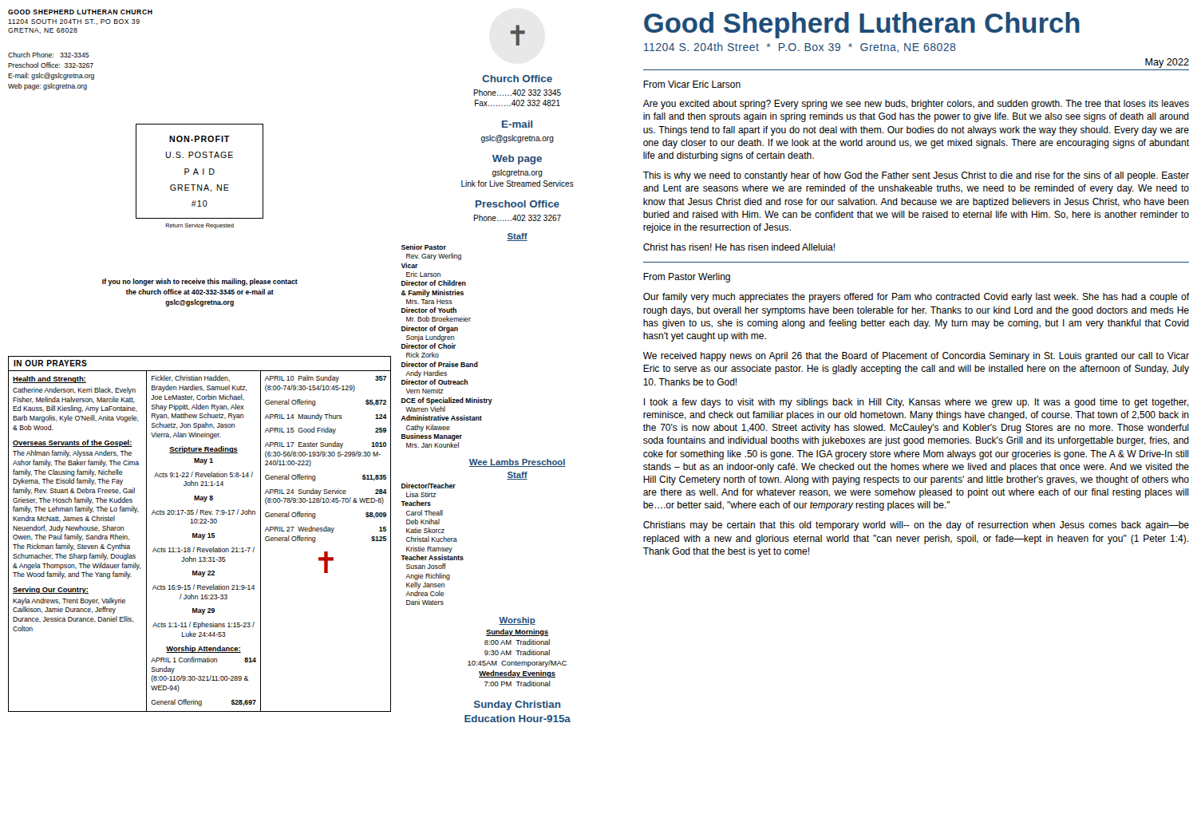GOOD SHEPHERD LUTHERAN CHURCH
11204 SOUTH 204TH ST., PO BOX 39
GRETNA, NE 68028
Church Phone: 332-3345
Preschool Office: 332-3267
E-mail: gslc@gslcgretna.org
Web page: gslcgretna.org
NON-PROFIT
U.S. POSTAGE
P A I D
GRETNA, NE
#10
Return Service Requested
If you no longer wish to receive this mailing, please contact
the church office at 402-332-3345 or e-mail at
gslc@gslcgretna.org
IN OUR PRAYERS
Health and Strength:
Catherine Anderson, Kerri Black, Evelyn Fisher, Melinda Halverson, Marcile Katt, Ed Kauss, Bill Kiesling, Amy LaFontaine, Barb Margolis, Kyle O'Neill, Anita Vogele, & Bob Wood.
Overseas Servants of the Gospel:
The Ahlman family, Alyssa Anders, The Ashor family, The Baker family, The Cima family, The Clausing family, Nichelle Dykema, The Eisold family, The Fay family, Rev. Stuart & Debra Freese, Gail Grieser, The Hosch family, The Kuddes family, The Lehman family, The Lo family, Kendra McNatt, James & Christel Neuendorf, Judy Newhouse, Sharon Owen, The Paul family, Sandra Rhein, The Rickman family, Steven & Cynthia Schumacher, The Sharp family, Douglas & Angela Thompson, The Wildauer family, The Wood family, and The Yang family.
Serving Our Country:
Kayla Andrews, Trent Boyer, Valkyrie Cailkison, Jamie Durance, Jeffrey Durance, Jessica Durance, Daniel Ellis, Colton
Fickler, Christian Hadden, Brayden Hardies, Samuel Kutz, Joe LeMaster, Corbin Michael, Shay Pippitt, Alden Ryan, Alex Ryan, Matthew Schuetz, Ryan Schuetz, Jon Spahn, Jason Vierra, Alan Wineinger.
Scripture Readings
May 1
Acts 9:1-22 / Revelation 5:8-14 / John 21:1-14
May 8
Acts 20:17-35 / Rev. 7:9-17 / John 10:22-30
May 15
Acts 11:1-18 / Revelation 21:1-7 / John 13:31-35
May 22
Acts 16:9-15 / Revelation 21:9-14 / John 16:23-33
May 29
Acts 1:1-11 / Ephesians 1:15-23 / Luke 24:44-53
Worship Attendance:
APRIL 1 Confirmation Sunday 814
(8:00-110/9:30-321/11:00-289 & WED-94)
General Offering$28,697
APRIL 10 Palm Sunday 357
(8:00-74/9:30-154/10:45-129)
General Offering$5,872
APRIL 14 Maundy Thurs 124
APRIL 15 Good Friday 259
APRIL 17 Easter Sunday 1010
(6:30-56/8:00-193/9:30 S-299/9:30 M-240/11:00-222)
General Offering$11,835
APRIL 24 Sunday Service 284
(8:00-78/9:30-128/10:45-70/ & WED-8)
General Offering$8,009
APRIL 27 Wednesday 15
General Offering$125
✝
✝
Church Office
Phone……402 332 3345
Fax………402 332 4821
E-mail
gslc@gslcgretna.org
Web page
gslcgretna.org
Link for Live Streamed Services
Preschool Office
Phone……402 332 3267
Staff
Senior Pastor
Rev. Gary Werling
Vicar
Eric Larson
Director of Children
& Family Ministries
Mrs. Tara Hess
Director of Youth
Mr. Bob Broekemeier
Director of Organ
Sonja Lundgren
Director of Choir
Rick Zorko
Director of Praise Band
Andy Hardies
Director of Outreach
Vern Nemitz
DCE of Specialized Ministry
Warren Viehl
Administrative Assistant
Cathy Kilawee
Business Manager
Mrs. Jan Kounkel
Wee Lambs Preschool
Staff
Director/Teacher
Lisa Stirtz
Teachers
Carol Theall
Deb Knihal
Katie Skorcz
Christal Kuchera
Kristie Ramsey
Teacher Assistants
Susan Josoff
Angie Richling
Kelly Jansen
Andrea Cole
Dani Waters
Worship
Sunday Mornings
8:00 AM Traditional
9:30 AM Traditional
10:45AM Contemporary/MAC
Wednesday Evenings
7:00 PM Traditional
Sunday Christian
Education Hour-915a
Good Shepherd Lutheran Church
11204 S. 204th Street * P.O. Box 39 * Gretna, NE 68028
May 2022
From Vicar Eric Larson
Are you excited about spring? Every spring we see new buds, brighter colors, and sudden growth. The tree that loses its leaves in fall and then sprouts again in spring reminds us that God has the power to give life. But we also see signs of death all around us. Things tend to fall apart if you do not deal with them. Our bodies do not always work the way they should. Every day we are one day closer to our death. If we look at the world around us, we get mixed signals. There are encouraging signs of abundant life and disturbing signs of certain death.
This is why we need to constantly hear of how God the Father sent Jesus Christ to die and rise for the sins of all people. Easter and Lent are seasons where we are reminded of the unshakeable truths, we need to be reminded of every day. We need to know that Jesus Christ died and rose for our salvation. And because we are baptized believers in Jesus Christ, who have been buried and raised with Him. We can be confident that we will be raised to eternal life with Him. So, here is another reminder to rejoice in the resurrection of Jesus.
Christ has risen! He has risen indeed Alleluia!
From Pastor Werling
Our family very much appreciates the prayers offered for Pam who contracted Covid early last week. She has had a couple of rough days, but overall her symptoms have been tolerable for her. Thanks to our kind Lord and the good doctors and meds He has given to us, she is coming along and feeling better each day. My turn may be coming, but I am very thankful that Covid hasn't yet caught up with me.
We received happy news on April 26 that the Board of Placement of Concordia Seminary in St. Louis granted our call to Vicar Eric to serve as our associate pastor. He is gladly accepting the call and will be installed here on the afternoon of Sunday, July 10. Thanks be to God!
I took a few days to visit with my siblings back in Hill City, Kansas where we grew up. It was a good time to get together, reminisce, and check out familiar places in our old hometown. Many things have changed, of course. That town of 2,500 back in the 70's is now about 1,400. Street activity has slowed. McCauley's and Kobler's Drug Stores are no more. Those wonderful soda fountains and individual booths with jukeboxes are just good memories. Buck's Grill and its unforgettable burger, fries, and coke for something like .50 is gone. The IGA grocery store where Mom always got our groceries is gone. The A & W Drive-In still stands – but as an indoor-only café. We checked out the homes where we lived and places that once were. And we visited the Hill City Cemetery north of town. Along with paying respects to our parents' and little brother's graves, we thought of others who are there as well. And for whatever reason, we were somehow pleased to point out where each of our final resting places will be….or better said, "where each of our temporary resting places will be."
Christians may be certain that this old temporary world will-- on the day of resurrection when Jesus comes back again—be replaced with a new and glorious eternal world that "can never perish, spoil, or fade—kept in heaven for you" (1 Peter 1:4). Thank God that the best is yet to come!